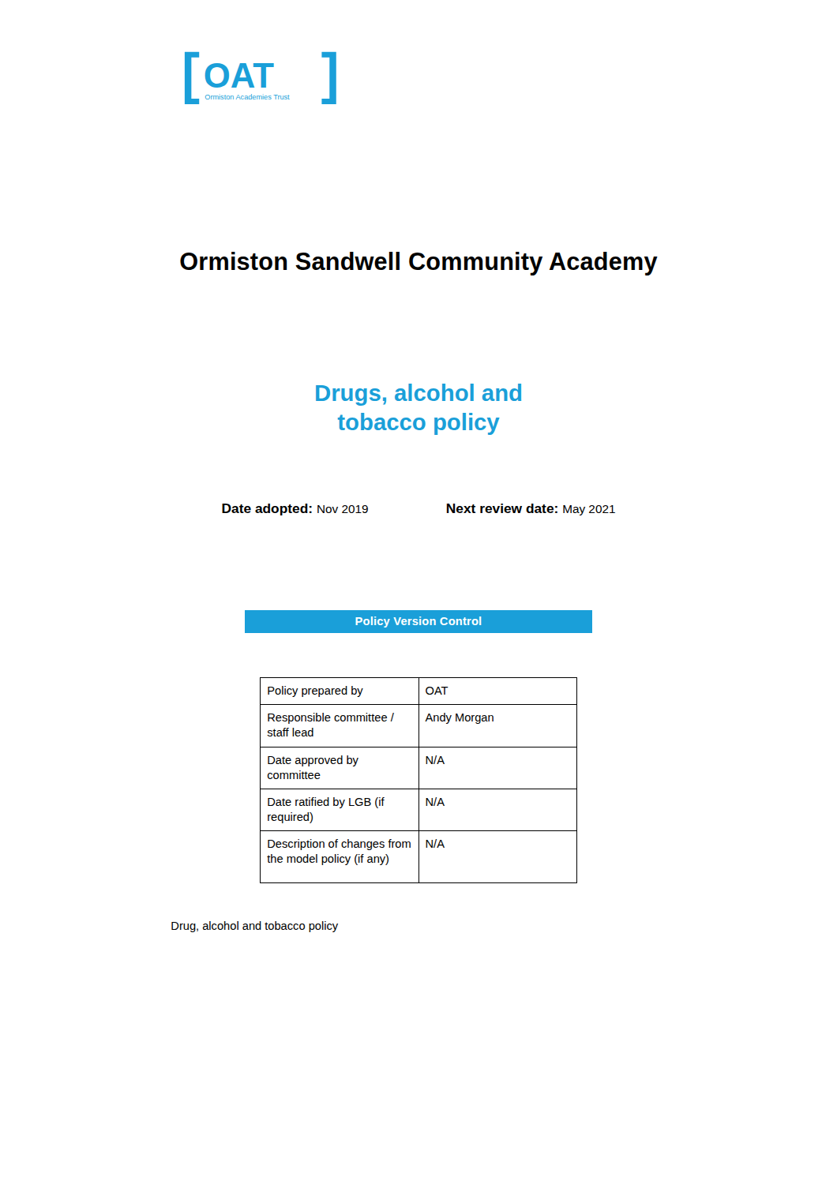OAT Ormiston Academies Trust
Ormiston Sandwell Community Academy
Drugs, alcohol and
tobacco policy
Date adopted: Nov 2019
Next review date: May 2021
Policy Version Control
| Policy prepared by | OAT |
| Responsible committee / staff lead | Andy Morgan |
| Date approved by committee | N/A |
| Date ratified by LGB (if required) | N/A |
| Description of changes from the model policy (if any) | N/A |
Drug, alcohol and tobacco policy